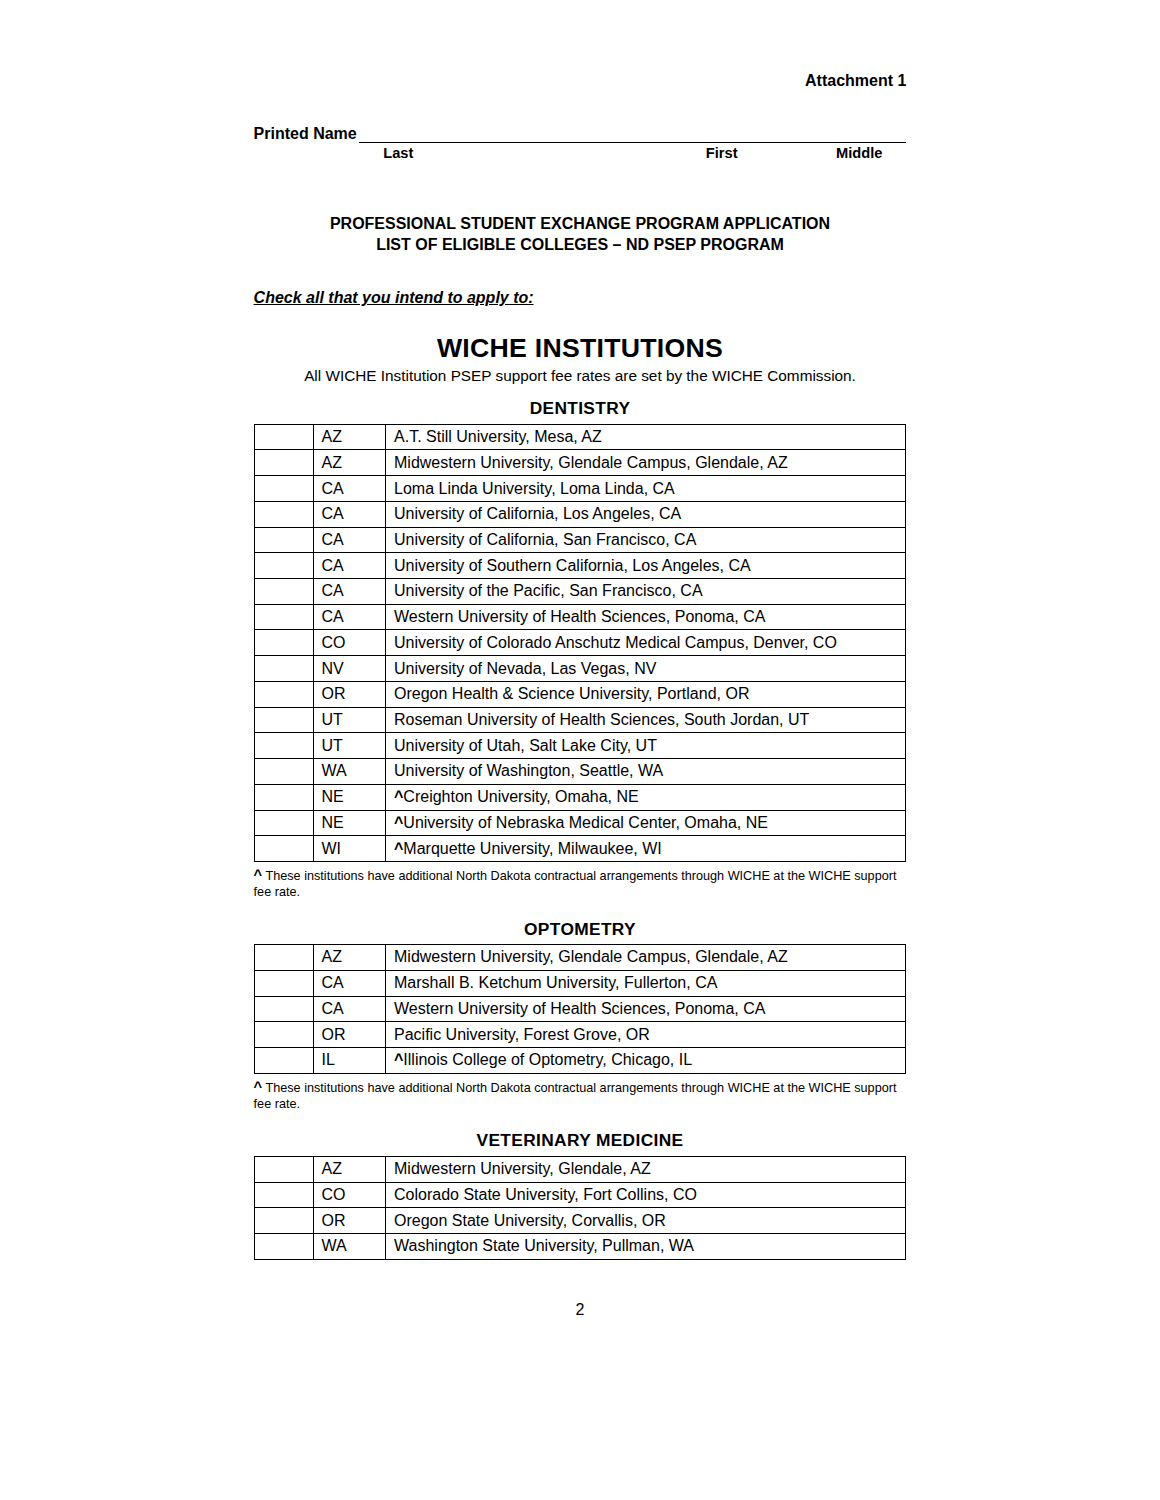Attachment 1
Printed Name
Last First Middle
PROFESSIONAL STUDENT EXCHANGE PROGRAM APPLICATION
LIST OF ELIGIBLE COLLEGES – ND PSEP PROGRAM
Check all that you intend to apply to:
WICHE INSTITUTIONS
All WICHE Institution PSEP support fee rates are set by the WICHE Commission.
DENTISTRY
| | AZ | A.T. Still University, Mesa, AZ |
| | AZ | Midwestern University, Glendale Campus, Glendale, AZ |
| | CA | Loma Linda University, Loma Linda, CA |
| | CA | University of California, Los Angeles, CA |
| | CA | University of California, San Francisco, CA |
| | CA | University of Southern California, Los Angeles, CA |
| | CA | University of the Pacific, San Francisco, CA |
| | CA | Western University of Health Sciences, Ponoma, CA |
| | CO | University of Colorado Anschutz Medical Campus, Denver, CO |
| | NV | University of Nevada, Las Vegas, NV |
| | OR | Oregon Health & Science University, Portland, OR |
| | UT | Roseman University of Health Sciences, South Jordan, UT |
| | UT | University of Utah, Salt Lake City, UT |
| | WA | University of Washington, Seattle, WA |
| | NE | ^ Creighton University, Omaha, NE |
| | NE | ^ University of Nebraska Medical Center, Omaha, NE |
| | WI | ^ Marquette University, Milwaukee, WI |
^ These institutions have additional North Dakota contractual arrangements through WICHE at the WICHE support fee rate.
OPTOMETRY
| | AZ | Midwestern University, Glendale Campus, Glendale, AZ |
| | CA | Marshall B. Ketchum University, Fullerton, CA |
| | CA | Western University of Health Sciences, Ponoma, CA |
| | OR | Pacific University, Forest Grove, OR |
| | IL | ^ Illinois College of Optometry, Chicago, IL |
^ These institutions have additional North Dakota contractual arrangements through WICHE at the WICHE support fee rate.
VETERINARY MEDICINE
| | AZ | Midwestern University, Glendale, AZ |
| | CO | Colorado State University, Fort Collins, CO |
| | OR | Oregon State University, Corvallis, OR |
| | WA | Washington State University, Pullman, WA |
2